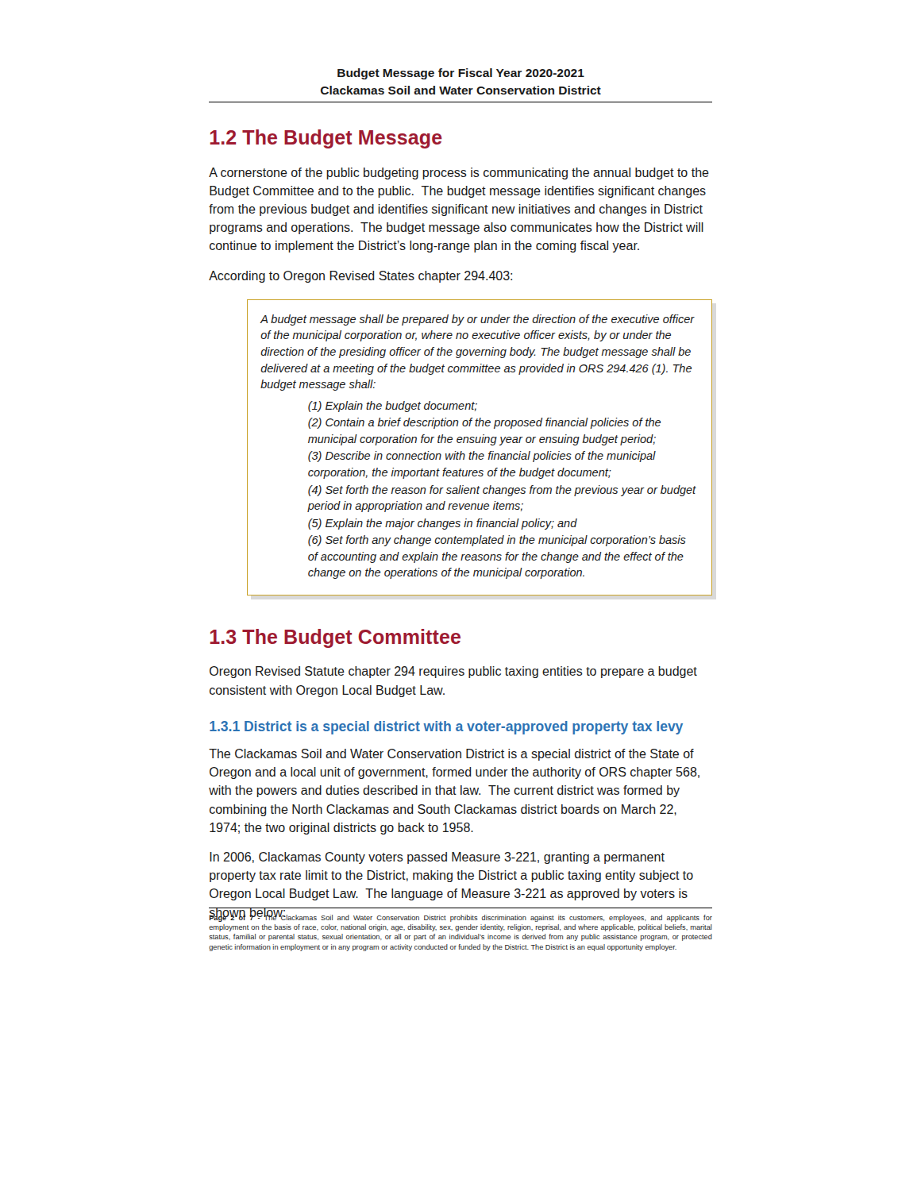Budget Message for Fiscal Year 2020-2021
Clackamas Soil and Water Conservation District
1.2 The Budget Message
A cornerstone of the public budgeting process is communicating the annual budget to the Budget Committee and to the public. The budget message identifies significant changes from the previous budget and identifies significant new initiatives and changes in District programs and operations. The budget message also communicates how the District will continue to implement the District’s long-range plan in the coming fiscal year.
According to Oregon Revised States chapter 294.403:
A budget message shall be prepared by or under the direction of the executive officer of the municipal corporation or, where no executive officer exists, by or under the direction of the presiding officer of the governing body. The budget message shall be delivered at a meeting of the budget committee as provided in ORS 294.426 (1). The budget message shall:
(1) Explain the budget document;
(2) Contain a brief description of the proposed financial policies of the municipal corporation for the ensuing year or ensuing budget period;
(3) Describe in connection with the financial policies of the municipal corporation, the important features of the budget document;
(4) Set forth the reason for salient changes from the previous year or budget period in appropriation and revenue items;
(5) Explain the major changes in financial policy; and
(6) Set forth any change contemplated in the municipal corporation’s basis of accounting and explain the reasons for the change and the effect of the change on the operations of the municipal corporation.
1.3 The Budget Committee
Oregon Revised Statute chapter 294 requires public taxing entities to prepare a budget consistent with Oregon Local Budget Law.
1.3.1 District is a special district with a voter-approved property tax levy
The Clackamas Soil and Water Conservation District is a special district of the State of Oregon and a local unit of government, formed under the authority of ORS chapter 568, with the powers and duties described in that law. The current district was formed by combining the North Clackamas and South Clackamas district boards on March 22, 1974; the two original districts go back to 1958.
In 2006, Clackamas County voters passed Measure 3-221, granting a permanent property tax rate limit to the District, making the District a public taxing entity subject to Oregon Local Budget Law. The language of Measure 3-221 as approved by voters is shown below:
Page 2 of 7 - The Clackamas Soil and Water Conservation District prohibits discrimination against its customers, employees, and applicants for employment on the basis of race, color, national origin, age, disability, sex, gender identity, religion, reprisal, and where applicable, political beliefs, marital status, familial or parental status, sexual orientation, or all or part of an individual’s income is derived from any public assistance program, or protected genetic information in employment or in any program or activity conducted or funded by the District. The District is an equal opportunity employer.